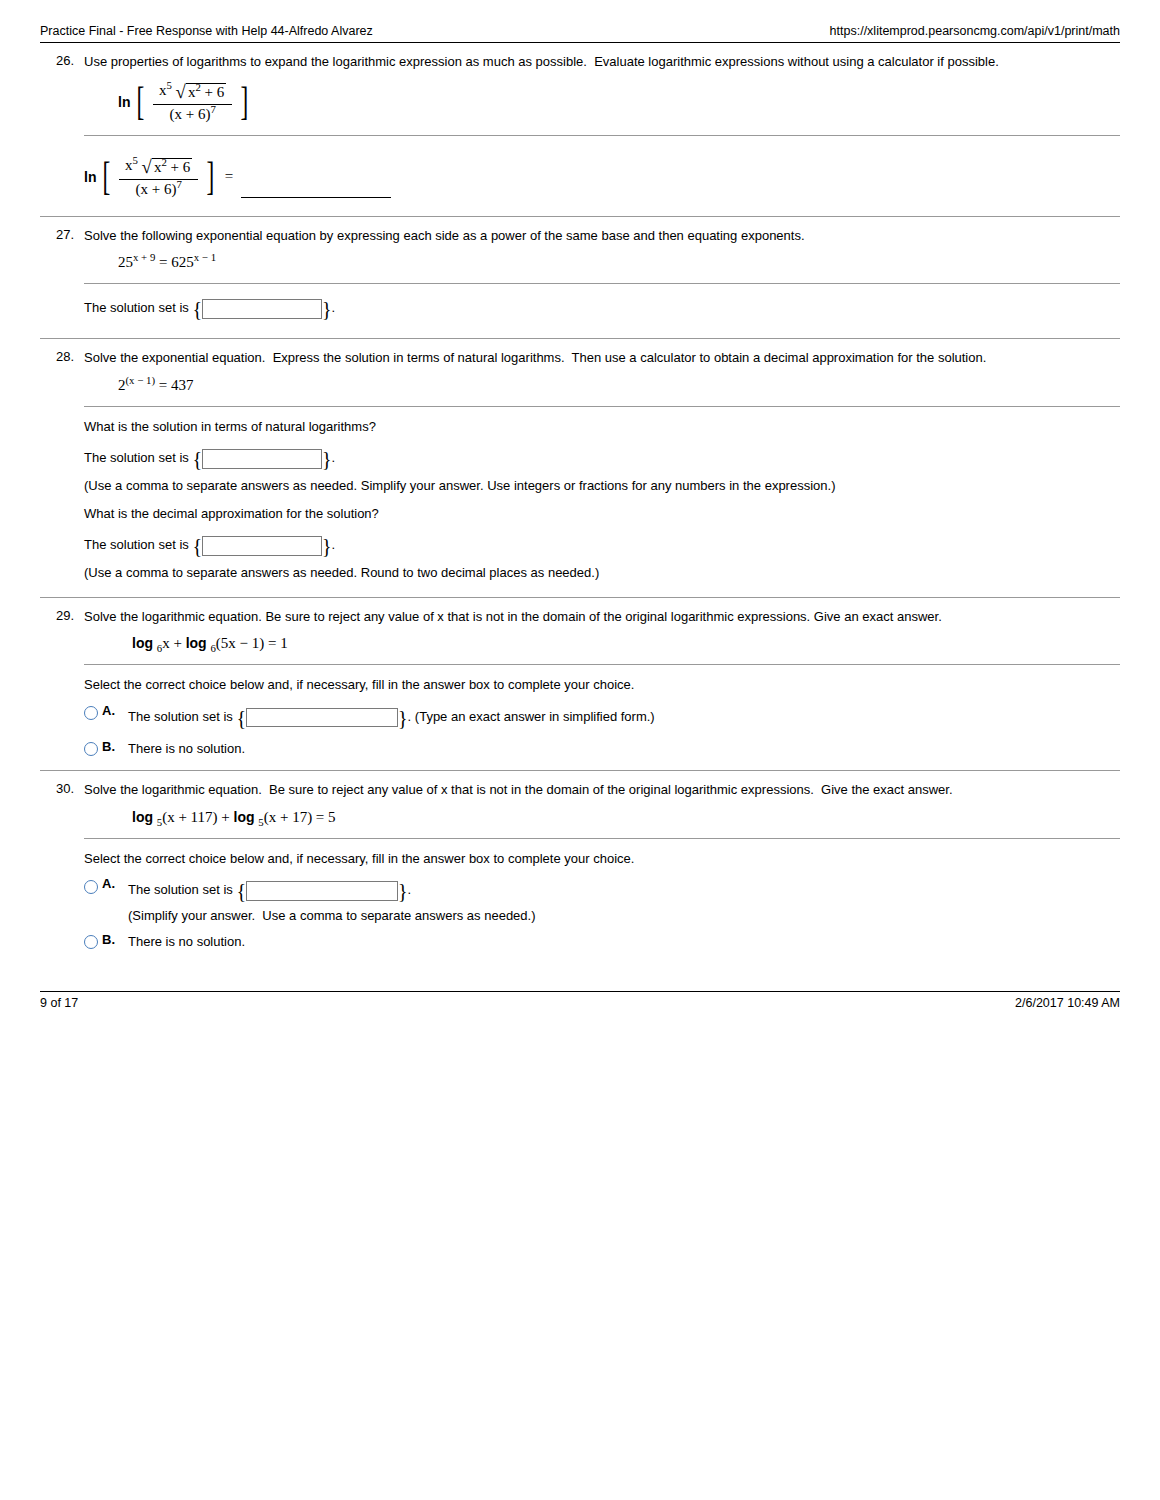Practice Final - Free Response with Help 44-Alfredo Alvarez https://xlitemprod.pearsoncmg.com/api/v1/print/math
26.
Use properties of logarithms to expand the logarithmic expression as much as possible. Evaluate logarithmic expressions without using a calculator if possible.
ln [ x5 √x2 + 6 (x + 6)7 ]
ln [ x5 √x2 + 6 (x + 6)7 ] =
27.
Solve the following exponential equation by expressing each side as a power of the same base and then equating exponents.
25x + 9 = 625x − 1
The solution set is { }.
28.
Solve the exponential equation. Express the solution in terms of natural logarithms. Then use a calculator to obtain a decimal approximation for the solution.
2(x − 1) = 437
What is the solution in terms of natural logarithms?
The solution set is { }.
(Use a comma to separate answers as needed. Simplify your answer. Use integers or fractions for any numbers in the expression.)
What is the decimal approximation for the solution?
The solution set is { }.
(Use a comma to separate answers as needed. Round to two decimal places as needed.)
29.
Solve the logarithmic equation. Be sure to reject any value of x that is not in the domain of the original logarithmic expressions. Give an exact answer.
log 6x + log 6(5x − 1) = 1
Select the correct choice below and, if necessary, fill in the answer box to complete your choice.
A.
The solution set is { }. (Type an exact answer in simplified form.)
B.
There is no solution.
30.
Solve the logarithmic equation. Be sure to reject any value of x that is not in the domain of the original logarithmic expressions. Give the exact answer.
log 5(x + 117) + log 5(x + 17) = 5
Select the correct choice below and, if necessary, fill in the answer box to complete your choice.
A.
The solution set is { }. (Simplify your answer. Use a comma to separate answers as needed.)
B.
There is no solution.
9 of 17 2/6/2017 10:49 AM